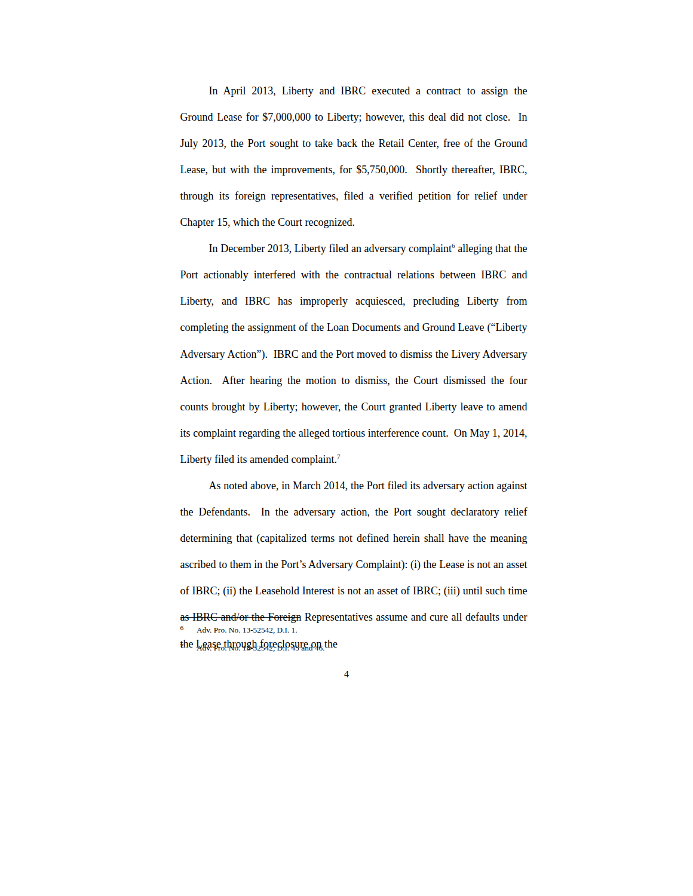In April 2013, Liberty and IBRC executed a contract to assign the Ground Lease for $7,000,000 to Liberty; however, this deal did not close. In July 2013, the Port sought to take back the Retail Center, free of the Ground Lease, but with the improvements, for $5,750,000. Shortly thereafter, IBRC, through its foreign representatives, filed a verified petition for relief under Chapter 15, which the Court recognized.
In December 2013, Liberty filed an adversary complaint6 alleging that the Port actionably interfered with the contractual relations between IBRC and Liberty, and IBRC has improperly acquiesced, precluding Liberty from completing the assignment of the Loan Documents and Ground Leave (“Liberty Adversary Action”). IBRC and the Port moved to dismiss the Livery Adversary Action. After hearing the motion to dismiss, the Court dismissed the four counts brought by Liberty; however, the Court granted Liberty leave to amend its complaint regarding the alleged tortious interference count. On May 1, 2014, Liberty filed its amended complaint.7
As noted above, in March 2014, the Port filed its adversary action against the Defendants. In the adversary action, the Port sought declaratory relief determining that (capitalized terms not defined herein shall have the meaning ascribed to them in the Port’s Adversary Complaint): (i) the Lease is not an asset of IBRC; (ii) the Leasehold Interest is not an asset of IBRC; (iii) until such time as IBRC and/or the Foreign Representatives assume and cure all defaults under the Lease through foreclosure on the
6 Adv. Pro. No. 13-52542, D.I. 1.
7 Adv. Pro. No. 13-52542, D.I. 45 and 46.
4